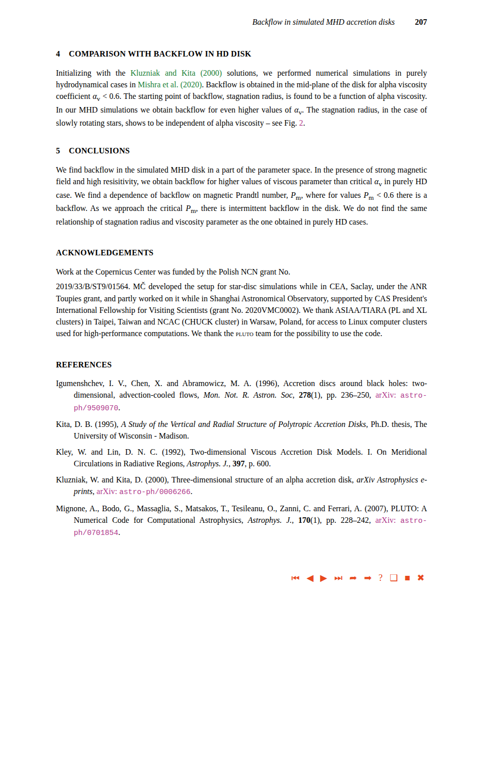Backflow in simulated MHD accretion disks 207
4 COMPARISON WITH BACKFLOW IN HD DISK
Initializing with the Kluzniak and Kita (2000) solutions, we performed numerical simulations in purely hydrodynamical cases in Mishra et al. (2020). Backflow is obtained in the mid-plane of the disk for alpha viscosity coefficient αv < 0.6. The starting point of backflow, stagnation radius, is found to be a function of alpha viscosity. In our MHD simulations we obtain backflow for even higher values of αv. The stagnation radius, in the case of slowly rotating stars, shows to be independent of alpha viscosity – see Fig. 2.
5 CONCLUSIONS
We find backflow in the simulated MHD disk in a part of the parameter space. In the presence of strong magnetic field and high resisitivity, we obtain backflow for higher values of viscous parameter than critical αv in purely HD case. We find a dependence of backflow on magnetic Prandtl number, Pm, where for values Pm < 0.6 there is a backflow. As we approach the critical Pm, there is intermittent backflow in the disk. We do not find the same relationship of stagnation radius and viscosity parameter as the one obtained in purely HD cases.
ACKNOWLEDGEMENTS
Work at the Copernicus Center was funded by the Polish NCN grant No.
2019/33/B/ST9/01564. MČ developed the setup for star-disc simulations while in CEA, Saclay, under the ANR Toupies grant, and partly worked on it while in Shanghai Astronomical Observatory, supported by CAS President's International Fellowship for Visiting Scientists (grant No. 2020VMC0002). We thank ASIAA/TIARA (PL and XL clusters) in Taipei, Taiwan and NCAC (CHUCK cluster) in Warsaw, Poland, for access to Linux computer clusters used for high-performance computations. We thank the pluto team for the possibility to use the code.
REFERENCES
Igumenshchev, I. V., Chen, X. and Abramowicz, M. A. (1996), Accretion discs around black holes: two-dimensional, advection-cooled flows, Mon. Not. R. Astron. Soc, 278(1), pp. 236–250, arXiv: astro-ph/9509070.
Kita, D. B. (1995), A Study of the Vertical and Radial Structure of Polytropic Accretion Disks, Ph.D. thesis, The University of Wisconsin - Madison.
Kley, W. and Lin, D. N. C. (1992), Two-dimensional Viscous Accretion Disk Models. I. On Meridional Circulations in Radiative Regions, Astrophys. J., 397, p. 600.
Kluzniak, W. and Kita, D. (2000), Three-dimensional structure of an alpha accretion disk, arXiv Astrophysics e-prints, arXiv: astro-ph/0006266.
Mignone, A., Bodo, G., Massaglia, S., Matsakos, T., Tesileanu, O., Zanni, C. and Ferrari, A. (2007), PLUTO: A Numerical Code for Computational Astrophysics, Astrophys. J., 170(1), pp. 228–242, arXiv: astro-ph/0701854.
⏮ ◀ ▶ ⏭ ➦ ➡ ? ❑ ■ ✖